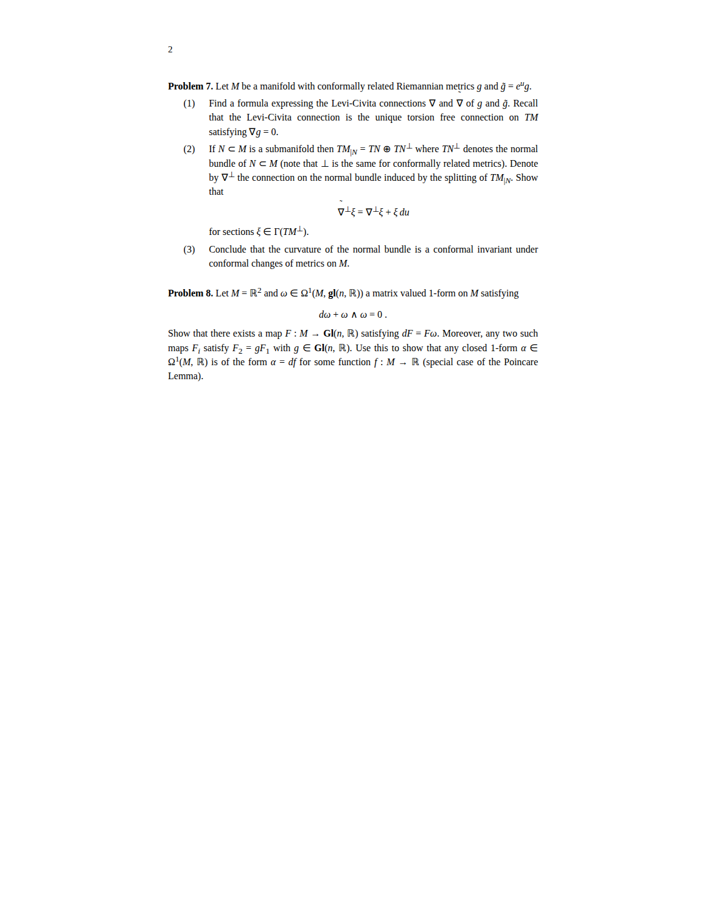2
Problem 7. Let M be a manifold with conformally related Riemannian metrics g and g̃ = eug.
Find a formula expressing the Levi-Civita connections ∇ and ∇˜ of g and g̃. Recall that the Levi-Civita connection is the unique torsion free connection on TM satisfying ∇g = 0.
If N ⊂ M is a submanifold then TM|N = TN ⊕ TN⊥ where TN⊥ denotes the normal bundle of N ⊂ M (note that ⊥ is the same for conformally related metrics). Denote by ∇⊥ the connection on the normal bundle induced by the splitting of TM|N. Show that ∇˜⊥ξ = ∇⊥ξ + ξ du for sections ξ ∈ Γ(TM⊥).
Conclude that the curvature of the normal bundle is a conformal invariant under conformal changes of metrics on M.
Problem 8. Let M = ℝ2 and ω ∈ Ω1(M, gl(n, ℝ)) a matrix valued 1-form on M satisfying
dω + ω ∧ ω = 0 .
Show that there exists a map F : M → Gl(n, ℝ) satisfying dF = Fω. Moreover, any two such maps Fi satisfy F2 = gF1 with g ∈ Gl(n, ℝ). Use this to show that any closed 1-form α ∈ Ω1(M, ℝ) is of the form α = df for some function f : M → ℝ (special case of the Poincare Lemma).